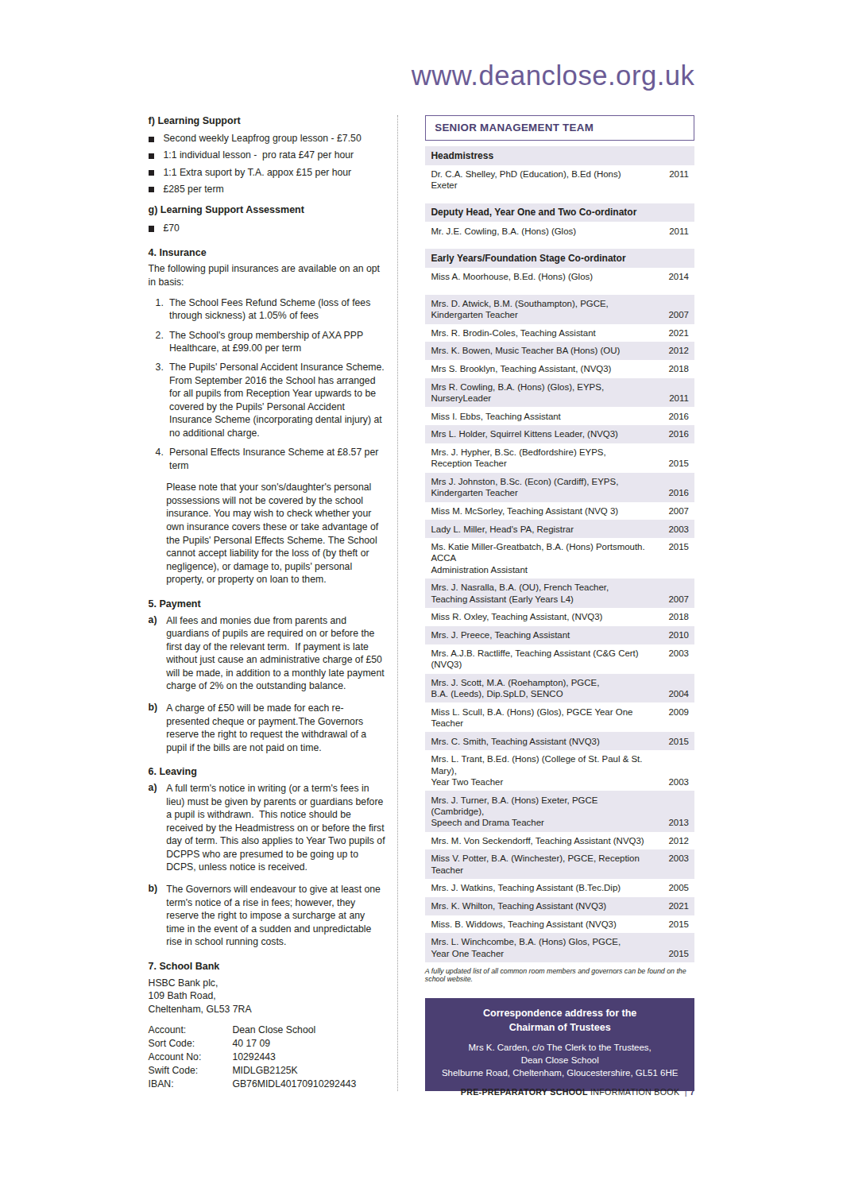www.deanclose.org.uk
f) Learning Support
Second weekly Leapfrog group lesson - £7.50
1:1 individual lesson - pro rata £47 per hour
1:1 Extra suport by T.A. appox £15 per hour
£285 per term
g) Learning Support Assessment
£70
4. Insurance
The following pupil insurances are available on an opt in basis:
The School Fees Refund Scheme (loss of fees through sickness) at 1.05% of fees
The School's group membership of AXA PPP Healthcare, at £99.00 per term
The Pupils' Personal Accident Insurance Scheme. From September 2016 the School has arranged for all pupils from Reception Year upwards to be covered by the Pupils' Personal Accident Insurance Scheme (incorporating dental injury) at no additional charge.
Personal Effects Insurance Scheme at £8.57 per term
Please note that your son's/daughter's personal possessions will not be covered by the school insurance. You may wish to check whether your own insurance covers these or take advantage of the Pupils' Personal Effects Scheme. The School cannot accept liability for the loss of (by theft or negligence), or damage to, pupils' personal property, or property on loan to them.
5. Payment
a)
All fees and monies due from parents and guardians of pupils are required on or before the first day of the relevant term. If payment is late without just cause an administrative charge of £50 will be made, in addition to a monthly late payment charge of 2% on the outstanding balance.
b)
A charge of £50 will be made for each re-presented cheque or payment.The Governors reserve the right to request the withdrawal of a pupil if the bills are not paid on time.
6. Leaving
a)
A full term's notice in writing (or a term's fees in lieu) must be given by parents or guardians before a pupil is withdrawn. This notice should be received by the Headmistress on or before the first day of term. This also applies to Year Two pupils of DCPPS who are presumed to be going up to DCPS, unless notice is received.
b)
The Governors will endeavour to give at least one term's notice of a rise in fees; however, they reserve the right to impose a surcharge at any time in the event of a sudden and unpredictable rise in school running costs.
7. School Bank
HSBC Bank plc,
109 Bath Road,
Cheltenham, GL53 7RA
| Account: | Dean Close School |
| Sort Code: | 40 17 09 |
| Account No: | 10292443 |
| Swift Code: | MIDLGB2125K |
| IBAN: | GB76MIDL40170910292443 |
SENIOR MANAGEMENT TEAM
| Headmistress |
| Dr. C.A. Shelley, PhD (Education), B.Ed (Hons) Exeter | 2011 |
| Deputy Head, Year One and Two Co-ordinator |
| Mr. J.E. Cowling, B.A. (Hons) (Glos) | 2011 |
| Early Years/Foundation Stage Co-ordinator |
| Miss A. Moorhouse, B.Ed. (Hons) (Glos) | 2014 |
| Mrs. D. Atwick, B.M. (Southampton), PGCE, Kindergarten Teacher | 2007 |
| Mrs. R. Brodin-Coles, Teaching Assistant | 2021 |
| Mrs. K. Bowen, Music Teacher BA (Hons) (OU) | 2012 |
| Mrs S. Brooklyn, Teaching Assistant, (NVQ3) | 2018 |
| Mrs R. Cowling, B.A. (Hons) (Glos), EYPS, NurseryLeader | 2011 |
| Miss I. Ebbs, Teaching Assistant | 2016 |
| Mrs L. Holder, Squirrel Kittens Leader, (NVQ3) | 2016 |
| Mrs. J. Hypher, B.Sc. (Bedfordshire) EYPS, Reception Teacher | 2015 |
| Mrs J. Johnston, B.Sc. (Econ) (Cardiff), EYPS, Kindergarten Teacher | 2016 |
| Miss M. McSorley, Teaching Assistant (NVQ 3) | 2007 |
| Lady L. Miller, Head's PA, Registrar | 2003 |
| Ms. Katie Miller-Greatbatch, B.A. (Hons) Portsmouth. ACCA Administration Assistant | 2015 |
| Mrs. J. Nasralla, B.A. (OU), French Teacher, Teaching Assistant (Early Years L4) | 2007 |
| Miss R. Oxley, Teaching Assistant, (NVQ3) | 2018 |
| Mrs. J. Preece, Teaching Assistant | 2010 |
| Mrs. A.J.B. Ractliffe, Teaching Assistant (C&G Cert) (NVQ3) | 2003 |
| Mrs. J. Scott, M.A. (Roehampton), PGCE, B.A. (Leeds), Dip.SpLD, SENCO | 2004 |
| Miss L. Scull, B.A. (Hons) (Glos), PGCE Year One Teacher | 2009 |
| Mrs. C. Smith, Teaching Assistant (NVQ3) | 2015 |
| Mrs. L. Trant, B.Ed. (Hons) (College of St. Paul & St. Mary), Year Two Teacher | 2003 |
| Mrs. J. Turner, B.A. (Hons) Exeter, PGCE (Cambridge), Speech and Drama Teacher | 2013 |
| Mrs. M. Von Seckendorff, Teaching Assistant (NVQ3) | 2012 |
| Miss V. Potter, B.A. (Winchester), PGCE, Reception Teacher | 2003 |
| Mrs. J. Watkins, Teaching Assistant (B.Tec.Dip) | 2005 |
| Mrs. K. Whilton, Teaching Assistant (NVQ3) | 2021 |
| Miss. B. Widdows, Teaching Assistant (NVQ3) | 2015 |
| Mrs. L. Winchcombe, B.A. (Hons) Glos, PGCE, Year One Teacher | 2015 |
A fully updated list of all common room members and governors can be found on the school website.
Correspondence address for the
Chairman of Trustees
Mrs K. Carden, c/o The Clerk to the Trustees,
Dean Close School
Shelburne Road, Cheltenham, Gloucestershire, GL51 6HE
PRE-PREPARATORY SCHOOL INFORMATION BOOK | 7